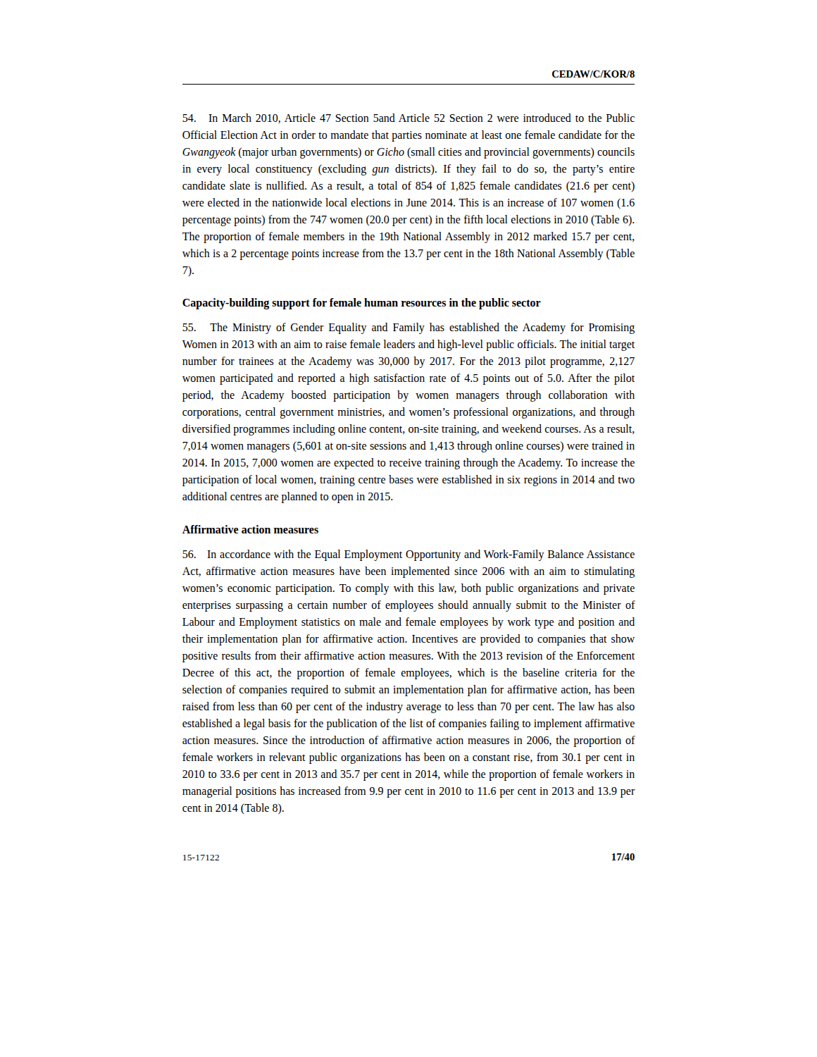CEDAW/C/KOR/8
54. In March 2010, Article 47 Section 5and Article 52 Section 2 were introduced to the Public Official Election Act in order to mandate that parties nominate at least one female candidate for the Gwangyeok (major urban governments) or Gicho (small cities and provincial governments) councils in every local constituency (excluding gun districts). If they fail to do so, the party’s entire candidate slate is nullified. As a result, a total of 854 of 1,825 female candidates (21.6 per cent) were elected in the nationwide local elections in June 2014. This is an increase of 107 women (1.6 percentage points) from the 747 women (20.0 per cent) in the fifth local elections in 2010 (Table 6). The proportion of female members in the 19th National Assembly in 2012 marked 15.7 per cent, which is a 2 percentage points increase from the 13.7 per cent in the 18th National Assembly (Table 7).
Capacity-building support for female human resources in the public sector
55. The Ministry of Gender Equality and Family has established the Academy for Promising Women in 2013 with an aim to raise female leaders and high-level public officials. The initial target number for trainees at the Academy was 30,000 by 2017. For the 2013 pilot programme, 2,127 women participated and reported a high satisfaction rate of 4.5 points out of 5.0. After the pilot period, the Academy boosted participation by women managers through collaboration with corporations, central government ministries, and women’s professional organizations, and through diversified programmes including online content, on-site training, and weekend courses. As a result, 7,014 women managers (5,601 at on-site sessions and 1,413 through online courses) were trained in 2014. In 2015, 7,000 women are expected to receive training through the Academy. To increase the participation of local women, training centre bases were established in six regions in 2014 and two additional centres are planned to open in 2015.
Affirmative action measures
56. In accordance with the Equal Employment Opportunity and Work-Family Balance Assistance Act, affirmative action measures have been implemented since 2006 with an aim to stimulating women’s economic participation. To comply with this law, both public organizations and private enterprises surpassing a certain number of employees should annually submit to the Minister of Labour and Employment statistics on male and female employees by work type and position and their implementation plan for affirmative action. Incentives are provided to companies that show positive results from their affirmative action measures. With the 2013 revision of the Enforcement Decree of this act, the proportion of female employees, which is the baseline criteria for the selection of companies required to submit an implementation plan for affirmative action, has been raised from less than 60 per cent of the industry average to less than 70 per cent. The law has also established a legal basis for the publication of the list of companies failing to implement affirmative action measures. Since the introduction of affirmative action measures in 2006, the proportion of female workers in relevant public organizations has been on a constant rise, from 30.1 per cent in 2010 to 33.6 per cent in 2013 and 35.7 per cent in 2014, while the proportion of female workers in managerial positions has increased from 9.9 per cent in 2010 to 11.6 per cent in 2013 and 13.9 per cent in 2014 (Table 8).
15-17122 17/40